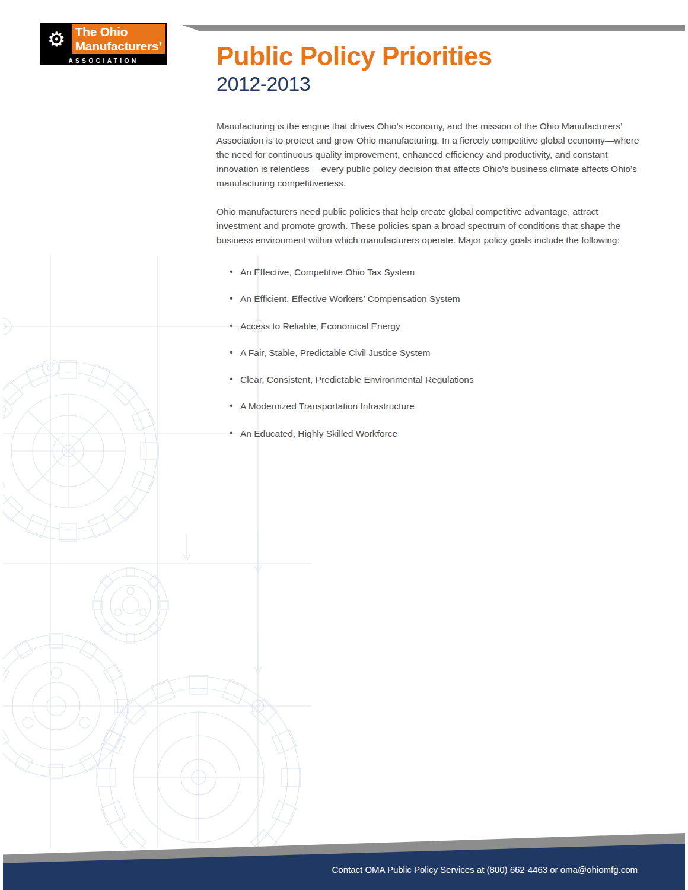⚙
The Ohio
Manufacturers’
ASSOCIATION
Public Policy Priorities
2012-2013
Manufacturing is the engine that drives Ohio’s economy, and the mission of the Ohio Manufacturers’ Association is to protect and grow Ohio manufacturing. In a fiercely competitive global economy—where the need for continuous quality improvement, enhanced efficiency and productivity, and constant innovation is relentless— every public policy decision that affects Ohio’s business climate affects Ohio’s manufacturing competitiveness.
Ohio manufacturers need public policies that help create global competitive advantage, attract investment and promote growth. These policies span a broad spectrum of conditions that shape the business environment within which manufacturers operate. Major policy goals include the following:
An Effective, Competitive Ohio Tax System
An Efficient, Effective Workers’ Compensation System
Access to Reliable, Economical Energy
A Fair, Stable, Predictable Civil Justice System
Clear, Consistent, Predictable Environmental Regulations
A Modernized Transportation Infrastructure
An Educated, Highly Skilled Workforce
Contact OMA Public Policy Services at (800) 662-4463 or oma@ohiomfg.com